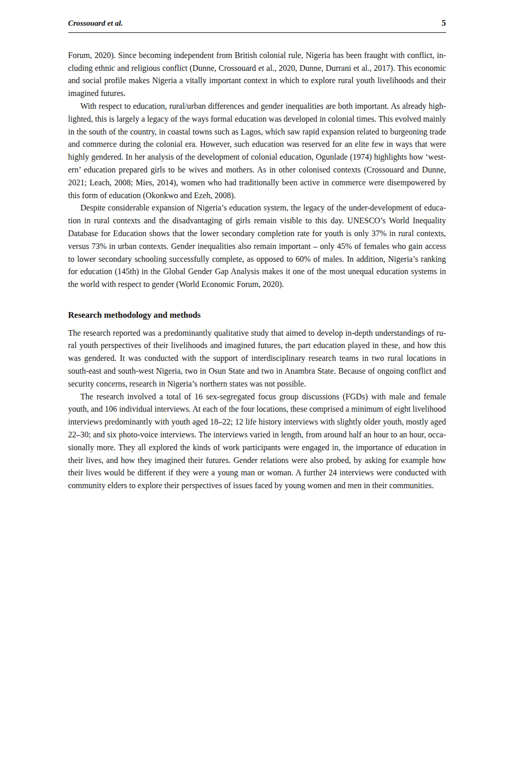Crossouard et al. 5
Forum, 2020). Since becoming independent from British colonial rule, Nigeria has been fraught with conflict, including ethnic and religious conflict (Dunne, Crossouard et al., 2020, Dunne, Durrani et al., 2017). This economic and social profile makes Nigeria a vitally important context in which to explore rural youth livelihoods and their imagined futures.
With respect to education, rural/urban differences and gender inequalities are both important. As already highlighted, this is largely a legacy of the ways formal education was developed in colonial times. This evolved mainly in the south of the country, in coastal towns such as Lagos, which saw rapid expansion related to burgeoning trade and commerce during the colonial era. However, such education was reserved for an elite few in ways that were highly gendered. In her analysis of the development of colonial education, Ogunlade (1974) highlights how ‘western’ education prepared girls to be wives and mothers. As in other colonised contexts (Crossouard and Dunne, 2021; Leach, 2008; Mies, 2014), women who had traditionally been active in commerce were disempowered by this form of education (Okonkwo and Ezeh, 2008).
Despite considerable expansion of Nigeria’s education system, the legacy of the under-development of education in rural contexts and the disadvantaging of girls remain visible to this day. UNESCO’s World Inequality Database for Education shows that the lower secondary completion rate for youth is only 37% in rural contexts, versus 73% in urban contexts. Gender inequalities also remain important – only 45% of females who gain access to lower secondary schooling successfully complete, as opposed to 60% of males. In addition, Nigeria’s ranking for education (145th) in the Global Gender Gap Analysis makes it one of the most unequal education systems in the world with respect to gender (World Economic Forum, 2020).
Research methodology and methods
The research reported was a predominantly qualitative study that aimed to develop in-depth understandings of rural youth perspectives of their livelihoods and imagined futures, the part education played in these, and how this was gendered. It was conducted with the support of interdisciplinary research teams in two rural locations in south-east and south-west Nigeria, two in Osun State and two in Anambra State. Because of ongoing conflict and security concerns, research in Nigeria’s northern states was not possible.
The research involved a total of 16 sex-segregated focus group discussions (FGDs) with male and female youth, and 106 individual interviews. At each of the four locations, these comprised a minimum of eight livelihood interviews predominantly with youth aged 18–22; 12 life history interviews with slightly older youth, mostly aged 22–30; and six photo-voice interviews. The interviews varied in length, from around half an hour to an hour, occasionally more. They all explored the kinds of work participants were engaged in, the importance of education in their lives, and how they imagined their futures. Gender relations were also probed, by asking for example how their lives would be different if they were a young man or woman. A further 24 interviews were conducted with community elders to explore their perspectives of issues faced by young women and men in their communities.